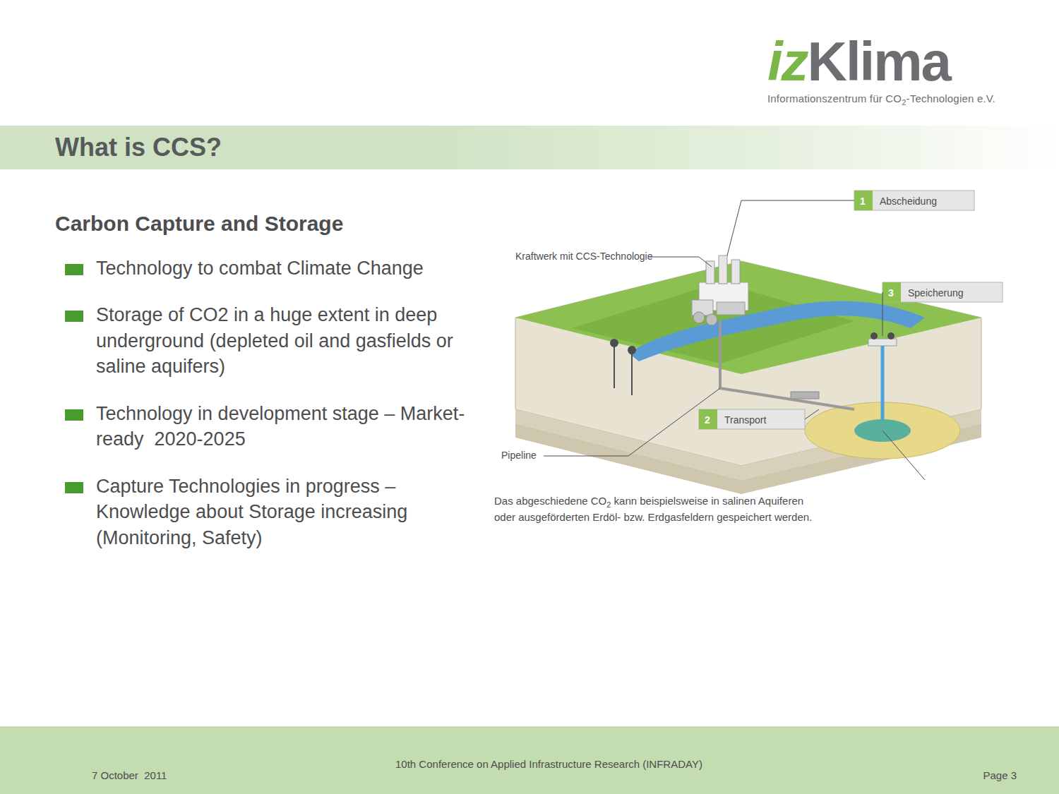iz Klima
Informationszentrum für CO2-Technologien e.V.
What is CCS?
Carbon Capture and Storage
Technology to combat Climate Change
Storage of CO2 in a huge extent in deep underground (depleted oil and gasfields or saline aquifers)
Technology in development stage – Market-ready 2020-2025
Capture Technologies in progress – Knowledge about Storage increasing (Monitoring, Safety)
Kraftwerk mit CCS-Technologie 1 Abscheidung 3 Speicherung 2 Transport Pipeline
Das abgeschiedene CO2 kann beispielsweise in salinen Aquiferen
oder ausgeförderten Erdöl- bzw. Erdgasfeldern gespeichert werden.
7 October 2011
10th Conference on Applied Infrastructure Research (INFRADAY)
Page 3